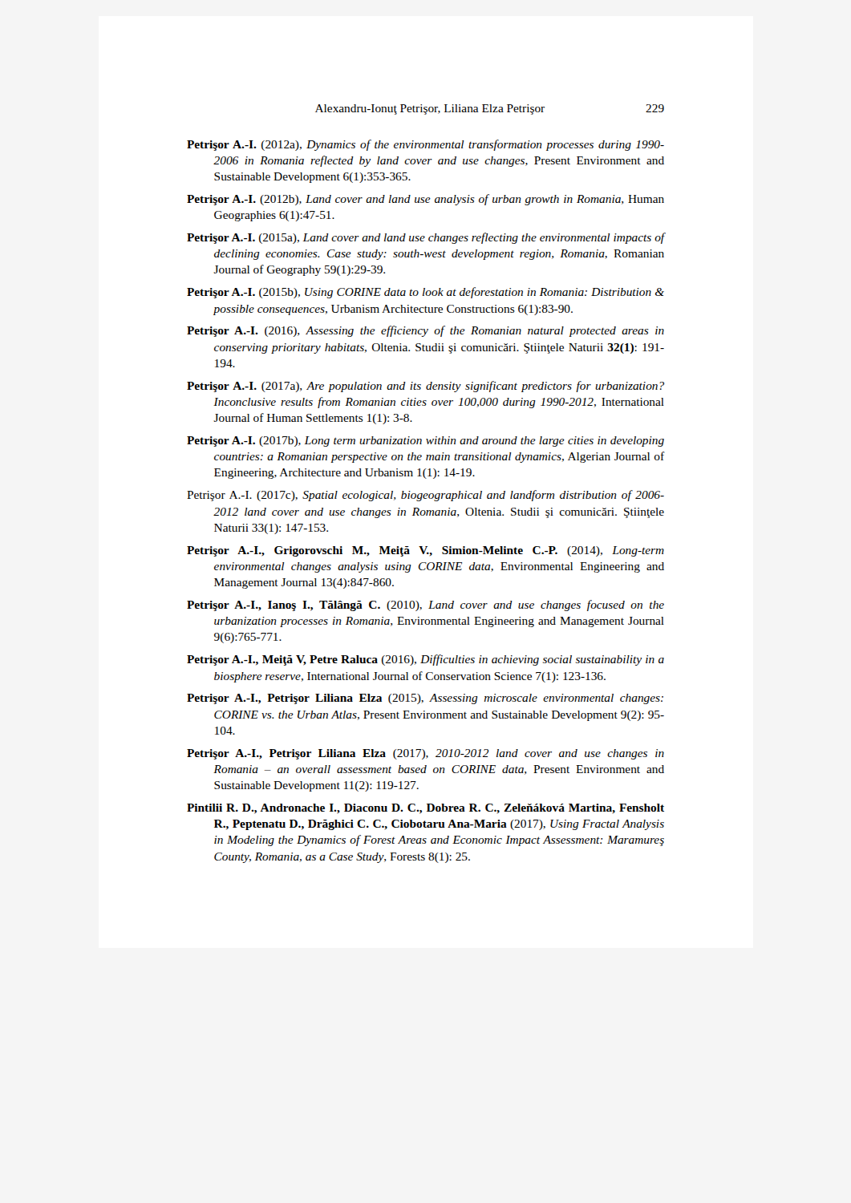Alexandru-Ionuţ Petrişor, Liliana Elza Petrişor
229
Petrişor A.-I. (2012a), Dynamics of the environmental transformation processes during 1990-2006 in Romania reflected by land cover and use changes, Present Environment and Sustainable Development 6(1):353-365.
Petrişor A.-I. (2012b), Land cover and land use analysis of urban growth in Romania, Human Geographies 6(1):47-51.
Petrişor A.-I. (2015a), Land cover and land use changes reflecting the environmental impacts of declining economies. Case study: south-west development region, Romania, Romanian Journal of Geography 59(1):29-39.
Petrişor A.-I. (2015b), Using CORINE data to look at deforestation in Romania: Distribution & possible consequences, Urbanism Architecture Constructions 6(1):83-90.
Petrişor A.-I. (2016), Assessing the efficiency of the Romanian natural protected areas in conserving prioritary habitats, Oltenia. Studii şi comunicări. Ştiinţele Naturii 32(1): 191-194.
Petrişor A.-I. (2017a), Are population and its density significant predictors for urbanization? Inconclusive results from Romanian cities over 100,000 during 1990-2012, International Journal of Human Settlements 1(1): 3-8.
Petrişor A.-I. (2017b), Long term urbanization within and around the large cities in developing countries: a Romanian perspective on the main transitional dynamics, Algerian Journal of Engineering, Architecture and Urbanism 1(1): 14-19.
Petrişor A.-I. (2017c), Spatial ecological, biogeographical and landform distribution of 2006-2012 land cover and use changes in Romania, Oltenia. Studii şi comunicări. Ştiinţele Naturii 33(1): 147-153.
Petrişor A.-I., Grigorovschi M., Meiţă V., Simion-Melinte C.-P. (2014), Long-term environmental changes analysis using CORINE data, Environmental Engineering and Management Journal 13(4):847-860.
Petrişor A.-I., Ianoş I., Tălângă C. (2010), Land cover and use changes focused on the urbanization processes in Romania, Environmental Engineering and Management Journal 9(6):765-771.
Petrişor A.-I., Meiţă V, Petre Raluca (2016), Difficulties in achieving social sustainability in a biosphere reserve, International Journal of Conservation Science 7(1): 123-136.
Petrişor A.-I., Petrişor Liliana Elza (2015), Assessing microscale environmental changes: CORINE vs. the Urban Atlas, Present Environment and Sustainable Development 9(2): 95-104.
Petrişor A.-I., Petrişor Liliana Elza (2017), 2010-2012 land cover and use changes in Romania – an overall assessment based on CORINE data, Present Environment and Sustainable Development 11(2): 119-127.
Pintilii R. D., Andronache I., Diaconu D. C., Dobrea R. C., Zeleňáková Martina, Fensholt R., Peptenatu D., Drăghici C. C., Ciobotaru Ana-Maria (2017), Using Fractal Analysis in Modeling the Dynamics of Forest Areas and Economic Impact Assessment: Maramureş County, Romania, as a Case Study, Forests 8(1): 25.